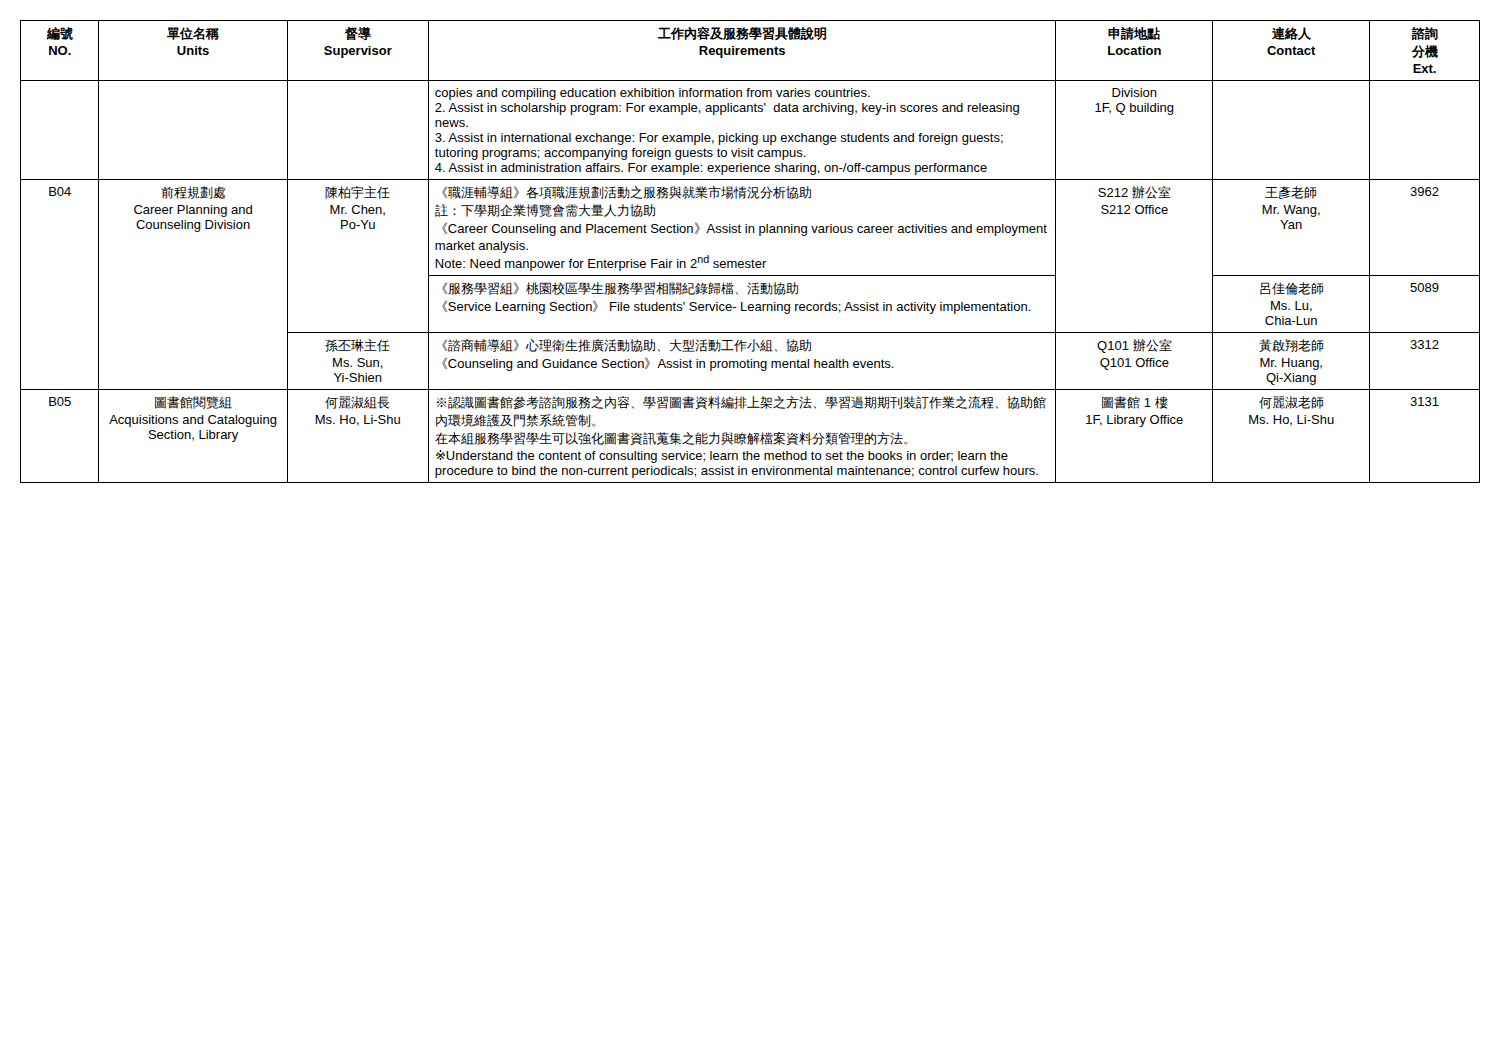| 編號 NO. | 單位名稱 Units | 督導 Supervisor | 工作內容及服務學習具體說明 Requirements | 申請地點 Location | 連絡人 Contact | 諮詢 分機 Ext. |
| --- | --- | --- | --- | --- | --- | --- |
| | | | copies and compiling education exhibition information from varies countries. 2. Assist in scholarship program: For example, applicants' data archiving, key-in scores and releasing news. 3. Assist in international exchange: For example, picking up exchange students and foreign guests; tutoring programs; accompanying foreign guests to visit campus. 4. Assist in administration affairs. For example: experience sharing, on-/off-campus performance | Division 1F, Q building | | |
| B04 | 前程規劃處 Career Planning and Counseling Division | 陳柏宇主任 Mr. Chen, Po-Yu | 《職涯輔導組》各項職涯規劃活動之服務與就業市場情況分析協助 註：下學期企業博覽會需大量人力協助 《Career Counseling and Placement Section》Assist in planning various career activities and employment market analysis. Note: Need manpower for Enterprise Fair in 2 nd semester | S212 辦公室 S212 Office | 王彥老師 Mr. Wang, Yan | 3962 |
| 《服務學習組》桃園校區學生服務學習相關紀錄歸檔、活動協助 《Service Learning Section》 File students' Service- Learning records; Assist in activity implementation. | 呂佳倫老師 Ms. Lu, Chia-Lun | 5089 |
| 孫丕琳主任 Ms. Sun, Yi-Shien | 《諮商輔導組》心理衛生推廣活動協助、大型活動工作小組、協助 《Counseling and Guidance Section》Assist in promoting mental health events. | Q101 辦公室 Q101 Office | 黃啟翔老師 Mr. Huang, Qi-Xiang | 3312 |
| B05 | 圖書館閱覽組 Acquisitions and Cataloguing Section, Library | 何麗淑組長 Ms. Ho, Li-Shu | ※認識圖書館參考諮詢服務之內容、學習圖書資料編排上架之方法、學習過期期刊裝訂作業之流程、協助館內環境維護及門禁系統管制。 在本組服務學習學生可以強化圖書資訊蒐集之能力與瞭解檔案資料分類管理的方法。 ※Understand the content of consulting service; learn the method to set the books in order; learn the procedure to bind the non-current periodicals; assist in environmental maintenance; control curfew hours. | 圖書館 1 樓 1F, Library Office | 何麗淑老師 Ms. Ho, Li-Shu | 3131 |